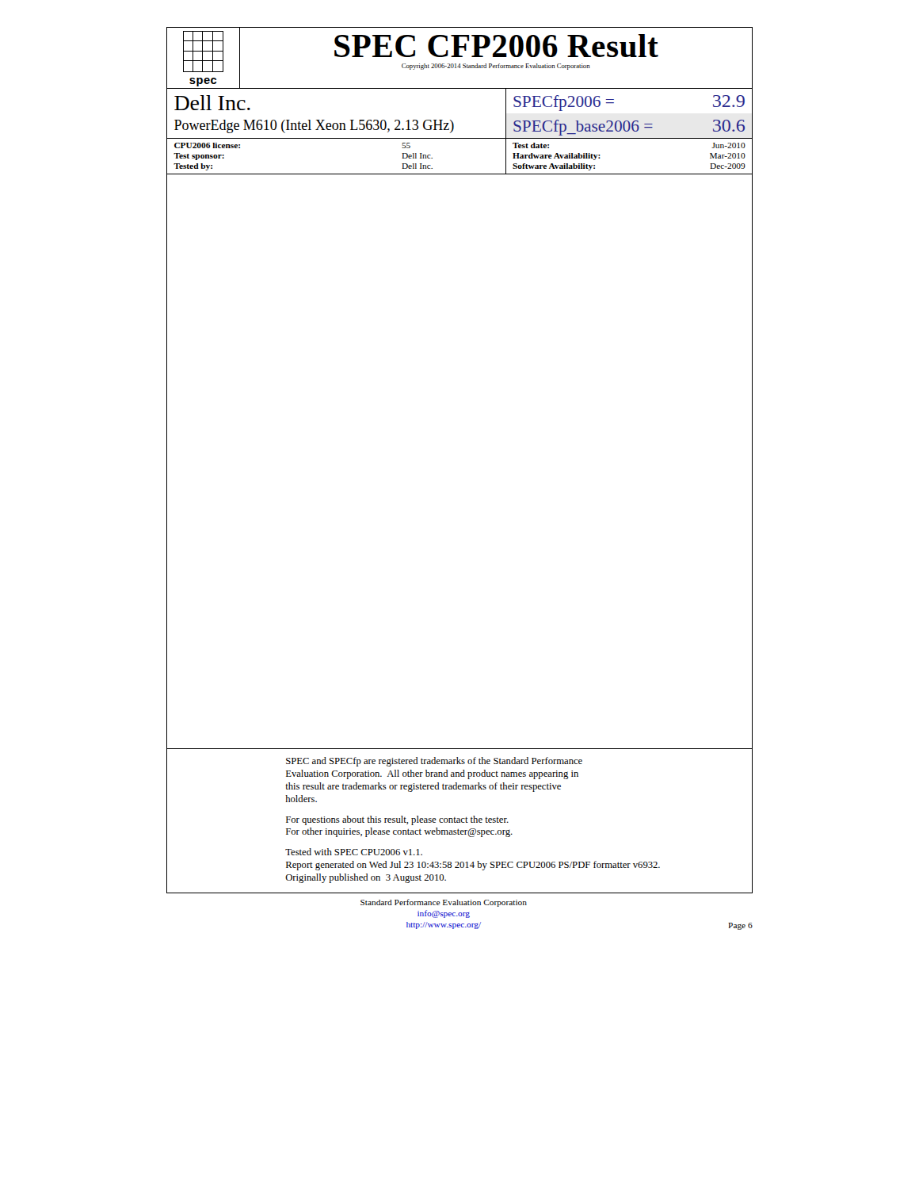spec
SPEC CFP2006 Result
Copyright 2006-2014 Standard Performance Evaluation Corporation
Dell Inc.
PowerEdge M610 (Intel Xeon L5630, 2.13 GHz)
SPECfp2006 = 32.9
SPECfp_base2006 = 30.6
| CPU2006 license: | 55 |
| Test sponsor: | Dell Inc. |
| Tested by: | Dell Inc. |
| Test date: | Jun-2010 |
| Hardware Availability: | Mar-2010 |
| Software Availability: | Dec-2009 |
SPEC and SPECfp are registered trademarks of the Standard Performance
Evaluation Corporation. All other brand and product names appearing in
this result are trademarks or registered trademarks of their respective
holders.
For questions about this result, please contact the tester.
For other inquiries, please contact webmaster@spec.org.
Tested with SPEC CPU2006 v1.1.
Report generated on Wed Jul 23 10:43:58 2014 by SPEC CPU2006 PS/PDF formatter v6932.
Originally published on 3 August 2010.
Standard Performance Evaluation Corporation
info@spec.org
http://www.spec.org/
Page 6